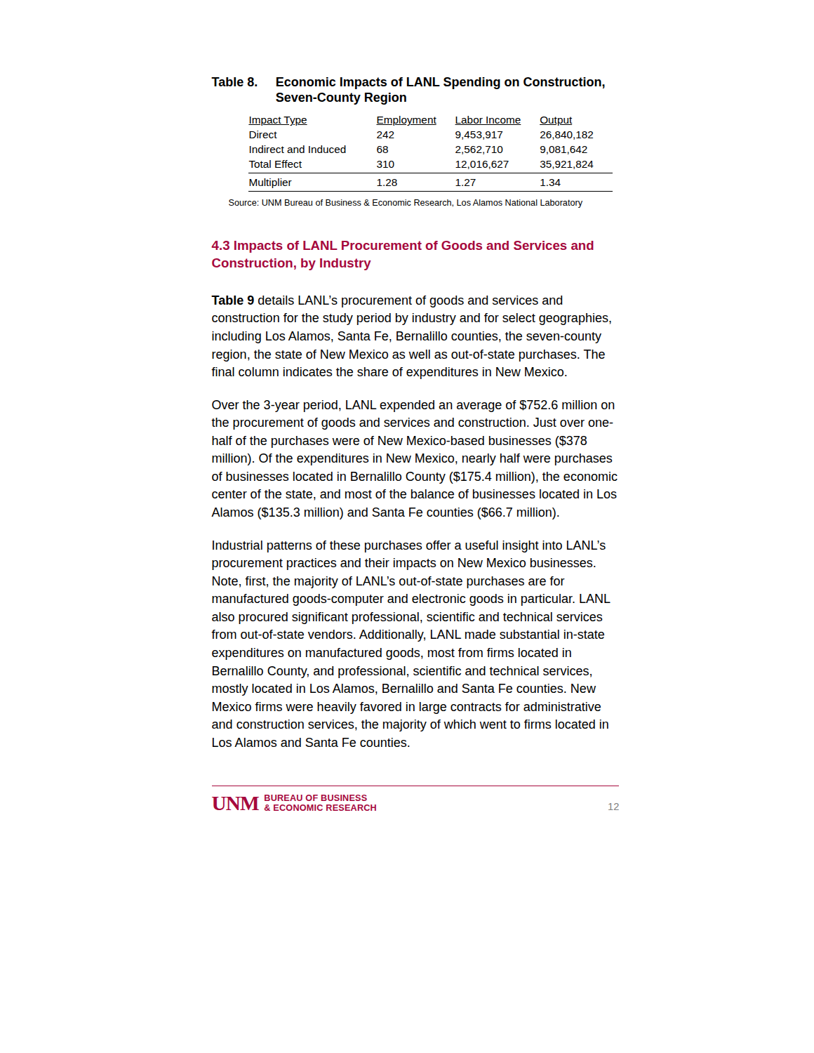Table 8. Economic Impacts of LANL Spending on Construction, Seven-County Region
| Impact Type | Employment | Labor Income | Output |
| --- | --- | --- | --- |
| Direct | 242 | 9,453,917 | 26,840,182 |
| Indirect and Induced | 68 | 2,562,710 | 9,081,642 |
| Total Effect | 310 | 12,016,627 | 35,921,824 |
| Multiplier | 1.28 | 1.27 | 1.34 |
Source: UNM Bureau of Business & Economic Research, Los Alamos National Laboratory
4.3 Impacts of LANL Procurement of Goods and Services and Construction, by Industry
Table 9 details LANL’s procurement of goods and services and construction for the study period by industry and for select geographies, including Los Alamos, Santa Fe, Bernalillo counties, the seven-county region, the state of New Mexico as well as out-of-state purchases. The final column indicates the share of expenditures in New Mexico.
Over the 3-year period, LANL expended an average of $752.6 million on the procurement of goods and services and construction. Just over one-half of the purchases were of New Mexico-based businesses ($378 million). Of the expenditures in New Mexico, nearly half were purchases of businesses located in Bernalillo County ($175.4 million), the economic center of the state, and most of the balance of businesses located in Los Alamos ($135.3 million) and Santa Fe counties ($66.7 million).
Industrial patterns of these purchases offer a useful insight into LANL’s procurement practices and their impacts on New Mexico businesses. Note, first, the majority of LANL’s out-of-state purchases are for manufactured goods-computer and electronic goods in particular. LANL also procured significant professional, scientific and technical services from out-of-state vendors. Additionally, LANL made substantial in-state expenditures on manufactured goods, most from firms located in Bernalillo County, and professional, scientific and technical services, mostly located in Los Alamos, Bernalillo and Santa Fe counties. New Mexico firms were heavily favored in large contracts for administrative and construction services, the majority of which went to firms located in Los Alamos and Santa Fe counties.
UNM BUREAU OF BUSINESS
& ECONOMIC RESEARCH
12